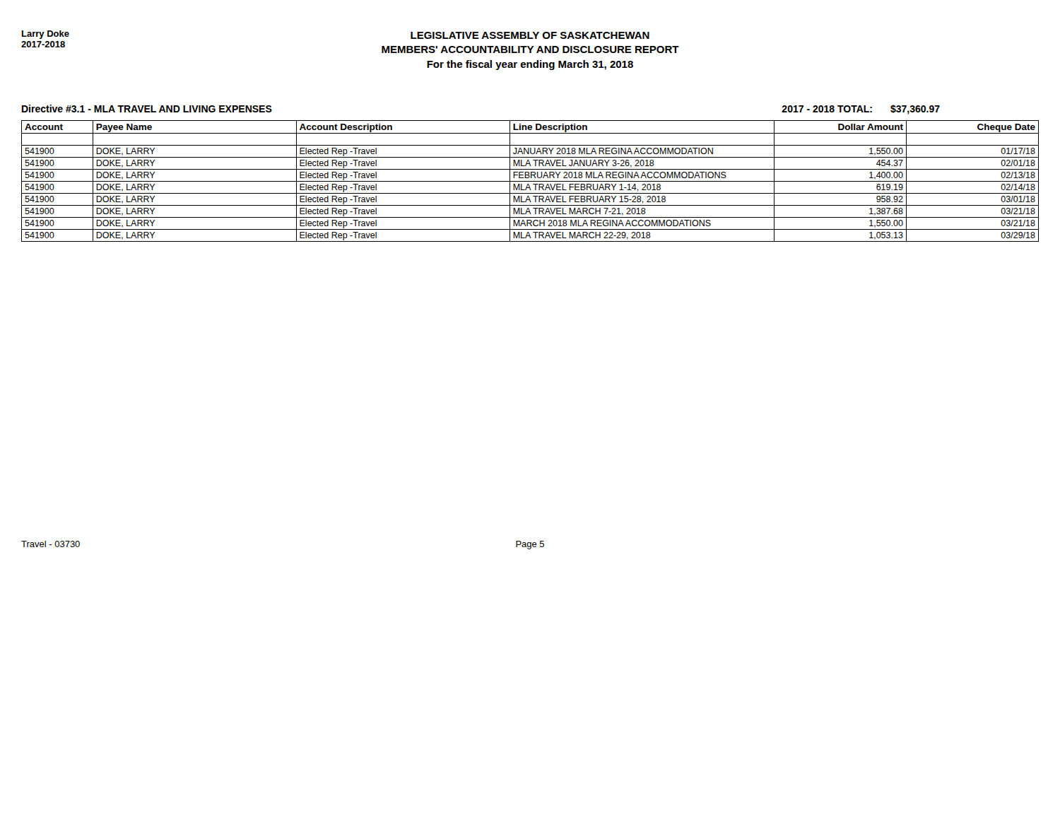Larry Doke
2017-2018
LEGISLATIVE ASSEMBLY OF SASKATCHEWAN
MEMBERS' ACCOUNTABILITY AND DISCLOSURE REPORT
For the fiscal year ending March 31, 2018
Directive #3.1 - MLA TRAVEL AND LIVING EXPENSES
2017 - 2018 TOTAL:$37,360.97
| Account | Payee Name | Account Description | Line Description | Dollar Amount | Cheque Date |
| --- | --- | --- | --- | --- | --- |
| 541900 | DOKE, LARRY | Elected Rep -Travel | JANUARY 2018 MLA REGINA ACCOMMODATION | 1,550.00 | 01/17/18 |
| 541900 | DOKE, LARRY | Elected Rep -Travel | MLA TRAVEL JANUARY 3-26, 2018 | 454.37 | 02/01/18 |
| 541900 | DOKE, LARRY | Elected Rep -Travel | FEBRUARY 2018 MLA REGINA ACCOMMODATIONS | 1,400.00 | 02/13/18 |
| 541900 | DOKE, LARRY | Elected Rep -Travel | MLA TRAVEL FEBRUARY 1-14, 2018 | 619.19 | 02/14/18 |
| 541900 | DOKE, LARRY | Elected Rep -Travel | MLA TRAVEL FEBRUARY 15-28, 2018 | 958.92 | 03/01/18 |
| 541900 | DOKE, LARRY | Elected Rep -Travel | MLA TRAVEL MARCH 7-21, 2018 | 1,387.68 | 03/21/18 |
| 541900 | DOKE, LARRY | Elected Rep -Travel | MARCH 2018 MLA REGINA ACCOMMODATIONS | 1,550.00 | 03/21/18 |
| 541900 | DOKE, LARRY | Elected Rep -Travel | MLA TRAVEL MARCH 22-29, 2018 | 1,053.13 | 03/29/18 |
Travel - 03730
Page 5